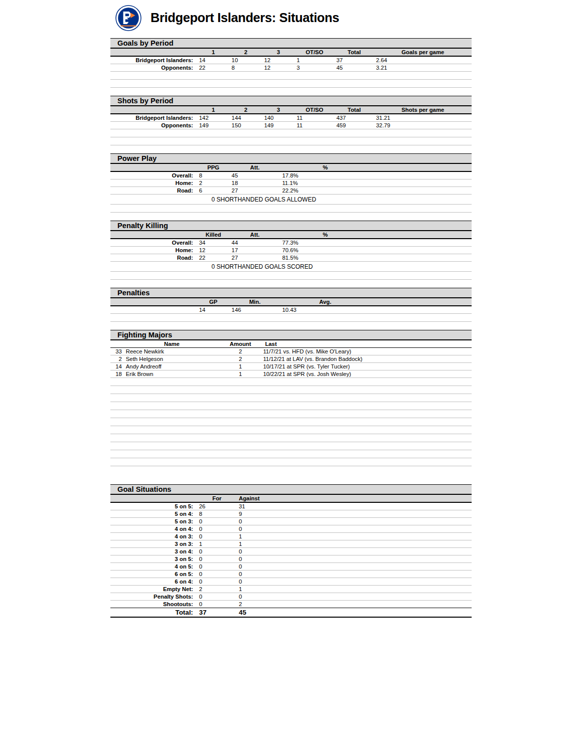Bridgeport Islanders: Situations
Goals by Period
| | 1 | 2 | 3 | OT/SO | Total | Goals per game |
| --- | --- | --- | --- | --- | --- | --- |
| Bridgeport Islanders: | 14 | 10 | 12 | 1 | 37 | 2.64 |
| Opponents: | 22 | 8 | 12 | 3 | 45 | 3.21 |
Shots by Period
| | 1 | 2 | 3 | OT/SO | Total | Shots per game |
| --- | --- | --- | --- | --- | --- | --- |
| Bridgeport Islanders: | 142 | 144 | 140 | 11 | 437 | 31.21 |
| Opponents: | 149 | 150 | 149 | 11 | 459 | 32.79 |
Power Play
| | PPG | Att. | % | |
| --- | --- | --- | --- | --- |
| Overall: | 8 | 45 | 17.8% | |
| Home: | 2 | 18 | 11.1% | |
| Road: | 6 | 27 | 22.2% | |
| 0 SHORTHANDED GOALS ALLOWED |
Penalty Killing
| | Killed | Att. | % | |
| --- | --- | --- | --- | --- |
| Overall: | 34 | 44 | 77.3% | |
| Home: | 12 | 17 | 70.6% | |
| Road: | 22 | 27 | 81.5% | |
| 0 SHORTHANDED GOALS SCORED |
Penalties
| | GP | Min. | Avg. | |
| --- | --- | --- | --- | --- |
| | 14 | 146 | 10.43 | |
Fighting Majors
| | Name | Amount | Last |
| --- | --- | --- | --- |
| 33 | Reece Newkirk | 2 | 11/7/21 vs. HFD (vs. Mike O'Leary) |
| 2 | Seth Helgeson | 2 | 11/12/21 at LAV (vs. Brandon Baddock) |
| 14 | Andy Andreoff | 1 | 10/17/21 at SPR (vs. Tyler Tucker) |
| 18 | Erik Brown | 1 | 10/22/21 at SPR (vs. Josh Wesley) |
Goal Situations
| | For | Against |
| --- | --- | --- |
| 5 on 5: | 26 | 31 |
| 5 on 4: | 8 | 9 |
| 5 on 3: | 0 | 0 |
| 4 on 4: | 0 | 0 |
| 4 on 3: | 0 | 1 |
| 3 on 3: | 1 | 1 |
| 3 on 4: | 0 | 0 |
| 3 on 5: | 0 | 0 |
| 4 on 5: | 0 | 0 |
| 6 on 5: | 0 | 0 |
| 6 on 4: | 0 | 0 |
| Empty Net: | 2 | 1 |
| Penalty Shots: | 0 | 0 |
| Shootouts: | 0 | 2 |
| Total: | 37 | 45 |